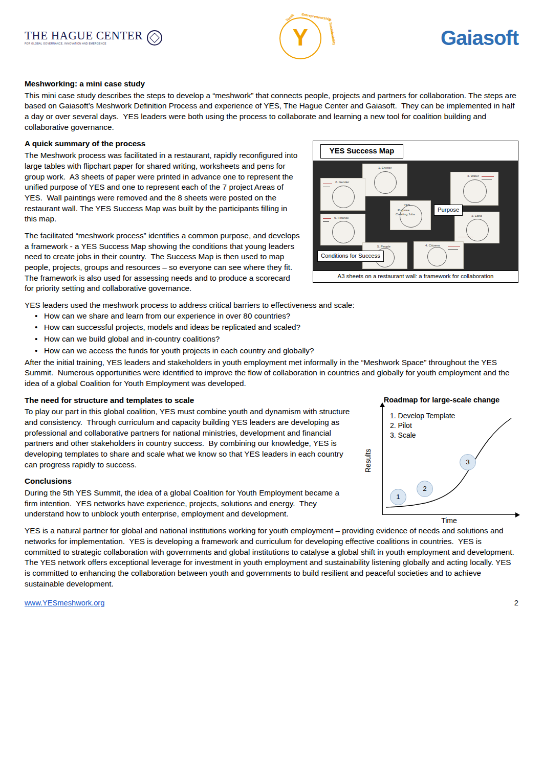THE HAGUE CENTER FOR GLOBAL GOVERNANCE, INNOVATION AND EMERGENCE
Y
Youth Entrepreneurship & Sustainability
Gaiasoft
Meshworking: a mini case study
This mini case study describes the steps to develop a “meshwork” that connects people, projects and partners for collaboration. The steps are based on Gaiasoft’s Meshwork Definition Process and experience of YES, The Hague Center and Gaiasoft. They can be implemented in half a day or over several days. YES leaders were both using the process to collaborate and learning a new tool for coalition building and collaborative governance.
YES Success Map
1. Energy
2. Gender
3. Water
YES
Purpose
Creating Jobs
3. Land
6. Finance
5. People
4. Citizens
Purpose
Conditions for Success
A3 sheets on a restaurant wall: a framework for collaboration
A quick summary of the process
The Meshwork process was facilitated in a restaurant, rapidly reconfigured into large tables with flipchart paper for shared writing, worksheets and pens for group work. A3 sheets of paper were printed in advance one to represent the unified purpose of YES and one to represent each of the 7 project Areas of YES. Wall paintings were removed and the 8 sheets were posted on the restaurant wall. The YES Success Map was built by the participants filling in this map.
The facilitated “meshwork process” identifies a common purpose, and develops a framework - a YES Success Map showing the conditions that young leaders need to create jobs in their country. The Success Map is then used to map people, projects, groups and resources – so everyone can see where they fit. The framework is also used for assessing needs and to produce a scorecard for priority setting and collaborative governance.
YES leaders used the meshwork process to address critical barriers to effectiveness and scale:
How can we share and learn from our experience in over 80 countries?
How can successful projects, models and ideas be replicated and scaled?
How can we build global and in-country coalitions?
How can we access the funds for youth projects in each country and globally?
After the initial training, YES leaders and stakeholders in youth employment met informally in the “Meshwork Space” throughout the YES Summit. Numerous opportunities were identified to improve the flow of collaboration in countries and globally for youth employment and the idea of a global Coalition for Youth Employment was developed.
Roadmap for large-scale change
Results
Time
1. Develop Template
2. Pilot
3. Scale
1
2
3
The need for structure and templates to scale
To play our part in this global coalition, YES must combine youth and dynamism with structure and consistency. Through curriculum and capacity building YES leaders are developing as professional and collaborative partners for national ministries, development and financial partners and other stakeholders in country success. By combining our knowledge, YES is developing templates to share and scale what we know so that YES leaders in each country can progress rapidly to success.
Conclusions
During the 5th YES Summit, the idea of a global Coalition for Youth Employment became a firm intention. YES networks have experience, projects, solutions and energy. They understand how to unblock youth enterprise, employment and development.
YES is a natural partner for global and national institutions working for youth employment – providing evidence of needs and solutions and networks for implementation. YES is developing a framework and curriculum for developing effective coalitions in countries. YES is committed to strategic collaboration with governments and global institutions to catalyse a global shift in youth employment and development. The YES network offers exceptional leverage for investment in youth employment and sustainability listening globally and acting locally. YES is committed to enhancing the collaboration between youth and governments to build resilient and peaceful societies and to achieve sustainable development.
www.YESmeshwork.org 2